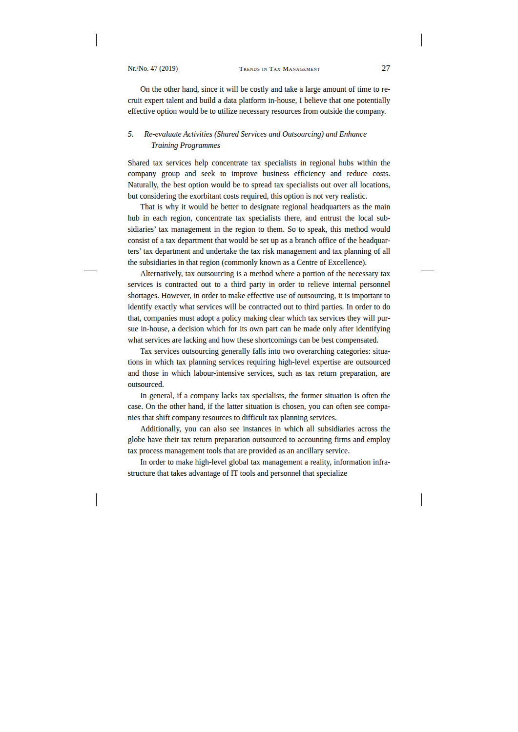Nr./No. 47 (2019) Trends in Tax Management 27
On the other hand, since it will be costly and take a large amount of time to recruit expert talent and build a data platform in-house, I believe that one potentially effective option would be to utilize necessary resources from outside the company.
5. Re-evaluate Activities (Shared Services and Outsourcing) and EnhanceTraining Programmes
Shared tax services help concentrate tax specialists in regional hubs within the company group and seek to improve business efficiency and reduce costs. Naturally, the best option would be to spread tax specialists out over all locations, but considering the exorbitant costs required, this option is not very realistic.
That is why it would be better to designate regional headquarters as the main hub in each region, concentrate tax specialists there, and entrust the local subsidiaries’ tax management in the region to them. So to speak, this method would consist of a tax department that would be set up as a branch office of the headquarters’ tax department and undertake the tax risk management and tax planning of all the subsidiaries in that region (commonly known as a Centre of Excellence).
Alternatively, tax outsourcing is a method where a portion of the necessary tax services is contracted out to a third party in order to relieve internal personnel shortages. However, in order to make effective use of outsourcing, it is important to identify exactly what services will be contracted out to third parties. In order to do that, companies must adopt a policy making clear which tax services they will pursue in-house, a decision which for its own part can be made only after identifying what services are lacking and how these shortcomings can be best compensated.
Tax services outsourcing generally falls into two overarching categories: situations in which tax planning services requiring high-level expertise are outsourced and those in which labour-intensive services, such as tax return preparation, are outsourced.
In general, if a company lacks tax specialists, the former situation is often the case. On the other hand, if the latter situation is chosen, you can often see companies that shift company resources to difficult tax planning services.
Additionally, you can also see instances in which all subsidiaries across the globe have their tax return preparation outsourced to accounting firms and employ tax process management tools that are provided as an ancillary service.
In order to make high-level global tax management a reality, information infrastructure that takes advantage of IT tools and personnel that specialize